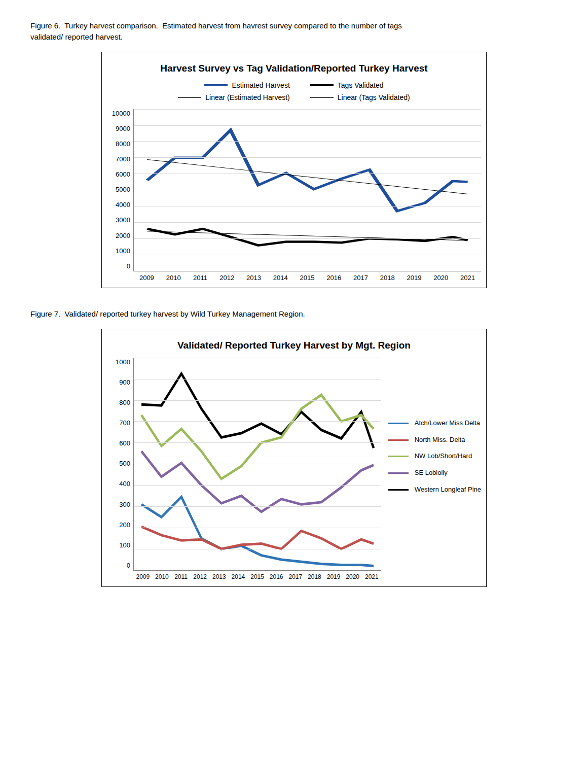Figure 6. Turkey harvest comparison. Estimated harvest from havrest survey compared to the number of tags validated/ reported harvest.
Harvest Survey vs Tag Validation/Reported Turkey Harvest
Estimated Harvest Tags Validated
Linear (Estimated Harvest) Linear (Tags Validated)
10000 9000 8000 7000 6000 5000 4000 3000 2000 1000 0
2009201020112012201320142015201620172018201920202021
Figure 7. Validated/ reported turkey harvest by Wild Turkey Management Region.
Validated/ Reported Turkey Harvest by Mgt. Region
1000 900 800 700 600 500 400 300 200 100 0
2009201020112012201320142015201620172018201920202021
Atch/Lower Miss Delta
North Miss. Delta
NW Lob/Short/Hard
SE Loblolly
Western Longleaf Pine